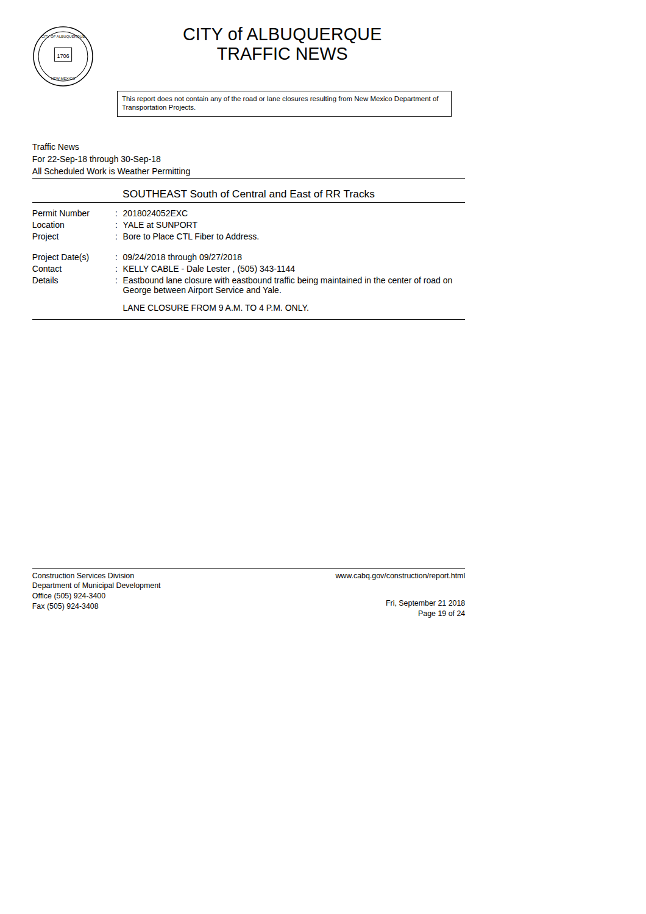CITY of ALBUQUERQUE
TRAFFIC NEWS
This report does not contain any of the road or lane closures resulting from New Mexico Department of Transportation Projects.
Traffic News
For 22-Sep-18 through 30-Sep-18
All Scheduled Work is Weather Permitting
SOUTHEAST South of Central and East of RR Tracks
| Permit Number | : | 2018024052EXC |
| Location | : | YALE at SUNPORT |
| Project | : | Bore to Place CTL Fiber to Address. |
| Project Date(s) | : | 09/24/2018 through 09/27/2018 |
| Contact | : | KELLY CABLE - Dale Lester , (505) 343-1144 |
| Details | : | Eastbound lane closure with eastbound traffic being maintained in the center of road on George between Airport Service and Yale. LANE CLOSURE FROM 9 A.M. TO 4 P.M. ONLY. |
Construction Services Division
Department of Municipal Development
Office (505) 924-3400
Fax (505) 924-3408
www.cabq.gov/construction/report.html
Fri, September 21 2018
Page 19 of 24